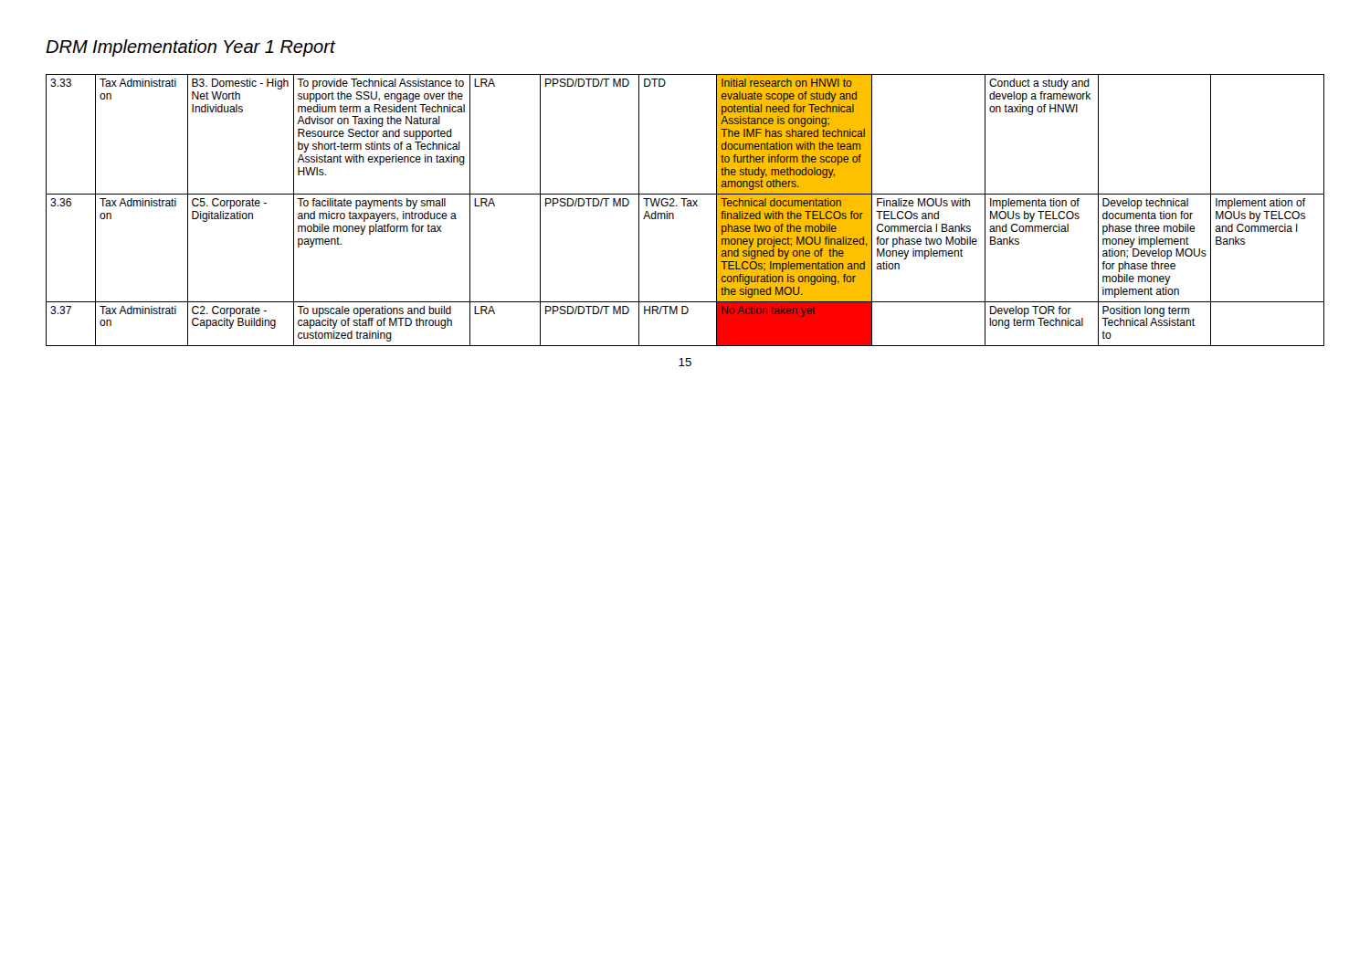DRM Implementation Year 1 Report
| 3.33 | Tax Administrati on | B3. Domestic - High Net Worth Individuals | To provide Technical Assistance to support the SSU, engage over the medium term a Resident Technical Advisor on Taxing the Natural Resource Sector and supported by short-term stints of a Technical Assistant with experience in taxing HWIs. | LRA | PPSD/DTD/T MD | DTD | Initial research on HNWI to evaluate scope of study and potential need for Technical Assistance is ongoing; The IMF has shared technical documentation with the team to further inform the scope of the study, methodology, amongst others. | | Conduct a study and develop a framework on taxing of HNWI | | |
| 3.36 | Tax Administrati on | C5. Corporate - Digitalization | To facilitate payments by small and micro taxpayers, introduce a mobile money platform for tax payment. | LRA | PPSD/DTD/T MD | TWG2. Tax Admin | Technical documentation finalized with the TELCOs for phase two of the mobile money project; MOU finalized, and signed by one of the TELCOs; Implementation and configuration is ongoing, for the signed MOU. | Finalize MOUs with TELCOs and Commercia l Banks for phase two Mobile Money implement ation | Implementa tion of MOUs by TELCOs and Commercial Banks | Develop technical documenta tion for phase three mobile money implement ation; Develop MOUs for phase three mobile money implement ation | Implement ation of MOUs by TELCOs and Commercia l Banks |
| 3.37 | Tax Administrati on | C2. Corporate - Capacity Building | To upscale operations and build capacity of staff of MTD through customized training | LRA | PPSD/DTD/T MD | HR/TM D | No Action taken yet | | Develop TOR for long term Technical | Position long term Technical Assistant to | |
15